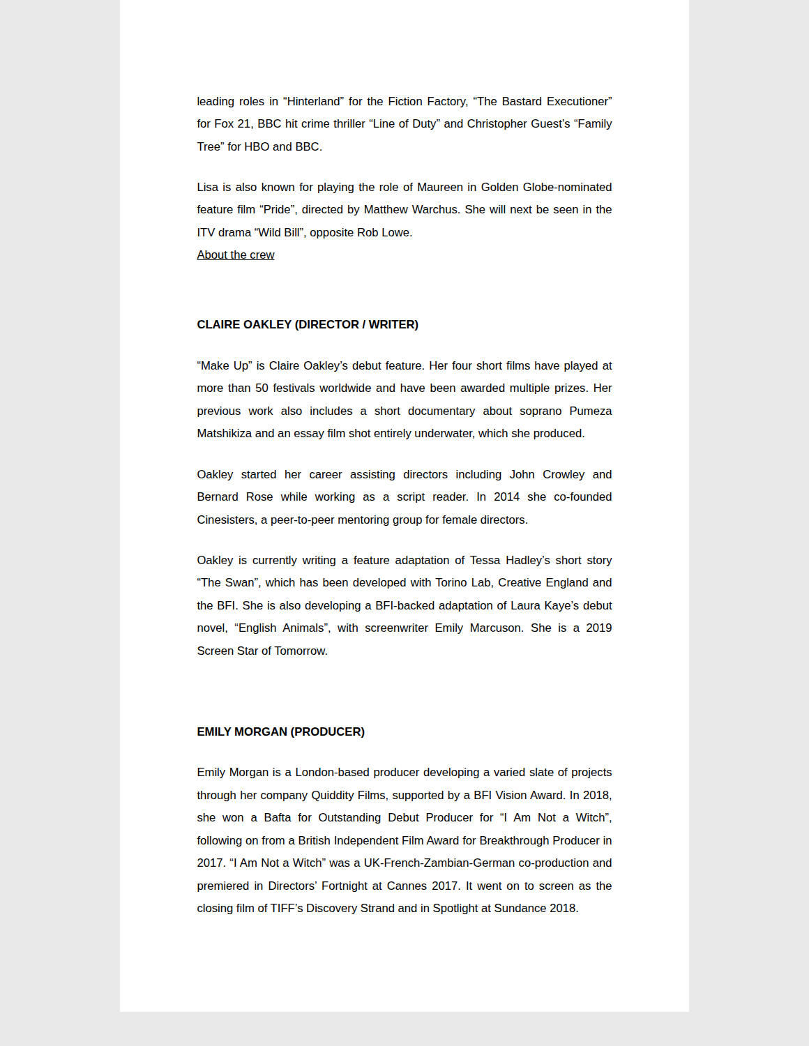leading roles in “Hinterland” for the Fiction Factory, “The Bastard Executioner” for Fox 21, BBC hit crime thriller “Line of Duty” and Christopher Guest’s “Family Tree” for HBO and BBC.
Lisa is also known for playing the role of Maureen in Golden Globe-nominated feature film “Pride”, directed by Matthew Warchus. She will next be seen in the ITV drama “Wild Bill”, opposite Rob Lowe.
About the crew
CLAIRE OAKLEY (DIRECTOR / WRITER)
“Make Up” is Claire Oakley’s debut feature. Her four short films have played at more than 50 festivals worldwide and have been awarded multiple prizes. Her previous work also includes a short documentary about soprano Pumeza Matshikiza and an essay film shot entirely underwater, which she produced.
Oakley started her career assisting directors including John Crowley and Bernard Rose while working as a script reader. In 2014 she co-founded Cinesisters, a peer-to-peer mentoring group for female directors.
Oakley is currently writing a feature adaptation of Tessa Hadley’s short story “The Swan”, which has been developed with Torino Lab, Creative England and the BFI. She is also developing a BFI-backed adaptation of Laura Kaye’s debut novel, “English Animals”, with screenwriter Emily Marcuson. She is a 2019 Screen Star of Tomorrow.
EMILY MORGAN (PRODUCER)
Emily Morgan is a London-based producer developing a varied slate of projects through her company Quiddity Films, supported by a BFI Vision Award. In 2018, she won a Bafta for Outstanding Debut Producer for “I Am Not a Witch”, following on from a British Independent Film Award for Breakthrough Producer in 2017. “I Am Not a Witch” was a UK-French-Zambian-German co-production and premiered in Directors’ Fortnight at Cannes 2017. It went on to screen as the closing film of TIFF’s Discovery Strand and in Spotlight at Sundance 2018.